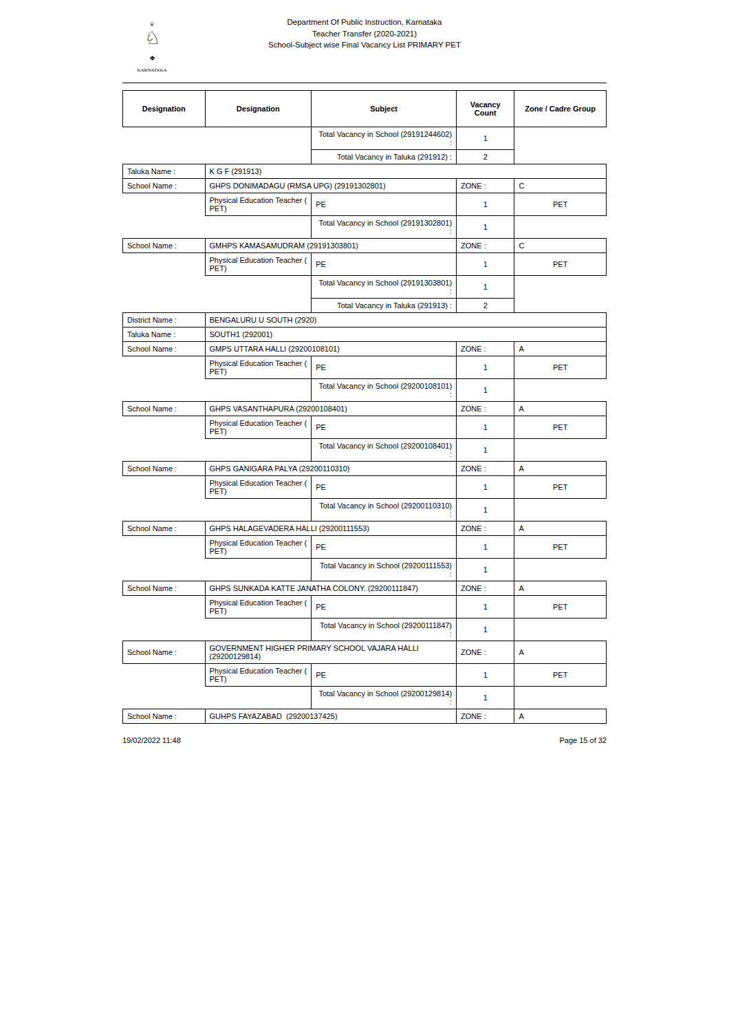Department Of Public Instruction, Karnataka
Teacher Transfer (2020-2021)
School-Subject wise Final Vacancy List PRIMARY PET
| Designation | Designation | Subject | Vacancy Count | Zone / Cadre Group |
| --- | --- | --- | --- | --- |
| | | Total Vacancy in School (29191244602) : | 1 | |
| | | Total Vacancy in Taluka (291912) : | 2 | |
| Taluka Name : | K G F (291913) |
| School Name : | GHPS DONIMADAGU (RMSA UPG) (29191302801) | ZONE : | C |
| | Physical Education Teacher ( PET) | PE | 1 | PET |
| | | Total Vacancy in School (29191302801) : | 1 | |
| School Name : | GMHPS KAMASAMUDRAM (29191303801) | ZONE : | C |
| | Physical Education Teacher ( PET) | PE | 1 | PET |
| | | Total Vacancy in School (29191303801) : | 1 | |
| | | Total Vacancy in Taluka (291913) : | 2 | |
| District Name : | BENGALURU U SOUTH (2920) |
| Taluka Name : | SOUTH1 (292001) |
| School Name : | GMPS UTTARA HALLI (29200108101) | ZONE : | A |
| | Physical Education Teacher ( PET) | PE | 1 | PET |
| | | Total Vacancy in School (29200108101) : | 1 | |
| School Name : | GHPS VASANTHAPURA (29200108401) | ZONE : | A |
| | Physical Education Teacher ( PET) | PE | 1 | PET |
| | | Total Vacancy in School (29200108401) : | 1 | |
| School Name : | GHPS GANIGARA PALYA (29200110310) | ZONE : | A |
| | Physical Education Teacher ( PET) | PE | 1 | PET |
| | | Total Vacancy in School (29200110310) : | 1 | |
| School Name : | GHPS HALAGEVADERA HALLI (29200111553) | ZONE : | A |
| | Physical Education Teacher ( PET) | PE | 1 | PET |
| | | Total Vacancy in School (29200111553) : | 1 | |
| School Name : | GHPS SUNKADA KATTE JANATHA COLONY. (29200111847) | ZONE : | A |
| | Physical Education Teacher ( PET) | PE | 1 | PET |
| | | Total Vacancy in School (29200111847) : | 1 | |
| School Name : | GOVERNMENT HIGHER PRIMARY SCHOOL VAJARA HALLI (29200129814) | ZONE : | A |
| | Physical Education Teacher ( PET) | PE | 1 | PET |
| | | Total Vacancy in School (29200129814) : | 1 | |
| School Name : | GUHPS FAYAZABAD (29200137425) | ZONE : | A |
19/02/2022 11:48
Page 15 of 32